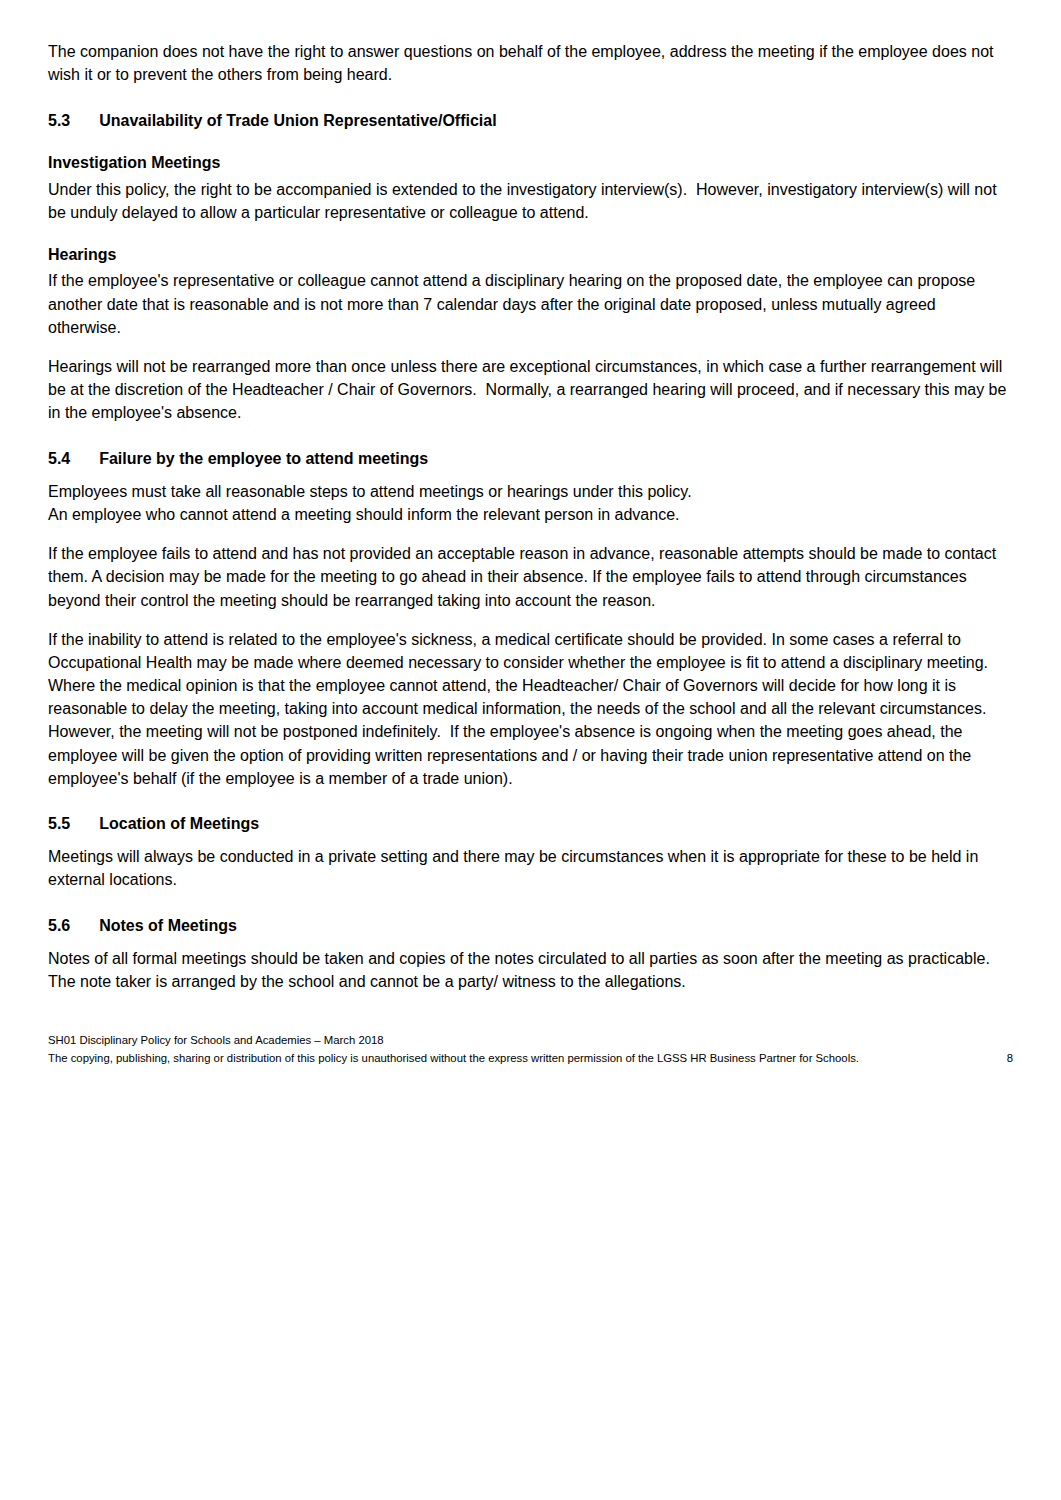The companion does not have the right to answer questions on behalf of the employee, address the meeting if the employee does not wish it or to prevent the others from being heard.
5.3 Unavailability of Trade Union Representative/Official
Investigation Meetings
Under this policy, the right to be accompanied is extended to the investigatory interview(s). However, investigatory interview(s) will not be unduly delayed to allow a particular representative or colleague to attend.
Hearings
If the employee's representative or colleague cannot attend a disciplinary hearing on the proposed date, the employee can propose another date that is reasonable and is not more than 7 calendar days after the original date proposed, unless mutually agreed otherwise.
Hearings will not be rearranged more than once unless there are exceptional circumstances, in which case a further rearrangement will be at the discretion of the Headteacher / Chair of Governors. Normally, a rearranged hearing will proceed, and if necessary this may be in the employee's absence.
5.4 Failure by the employee to attend meetings
Employees must take all reasonable steps to attend meetings or hearings under this policy.
An employee who cannot attend a meeting should inform the relevant person in advance.
If the employee fails to attend and has not provided an acceptable reason in advance, reasonable attempts should be made to contact them. A decision may be made for the meeting to go ahead in their absence. If the employee fails to attend through circumstances beyond their control the meeting should be rearranged taking into account the reason.
If the inability to attend is related to the employee's sickness, a medical certificate should be provided. In some cases a referral to Occupational Health may be made where deemed necessary to consider whether the employee is fit to attend a disciplinary meeting. Where the medical opinion is that the employee cannot attend, the Headteacher/ Chair of Governors will decide for how long it is reasonable to delay the meeting, taking into account medical information, the needs of the school and all the relevant circumstances. However, the meeting will not be postponed indefinitely. If the employee's absence is ongoing when the meeting goes ahead, the employee will be given the option of providing written representations and / or having their trade union representative attend on the employee's behalf (if the employee is a member of a trade union).
5.5 Location of Meetings
Meetings will always be conducted in a private setting and there may be circumstances when it is appropriate for these to be held in external locations.
5.6 Notes of Meetings
Notes of all formal meetings should be taken and copies of the notes circulated to all parties as soon after the meeting as practicable. The note taker is arranged by the school and cannot be a party/ witness to the allegations.
SH01 Disciplinary Policy for Schools and Academies – March 2018
The copying, publishing, sharing or distribution of this policy is unauthorised without the express written permission of the LGSS HR Business Partner for Schools.8